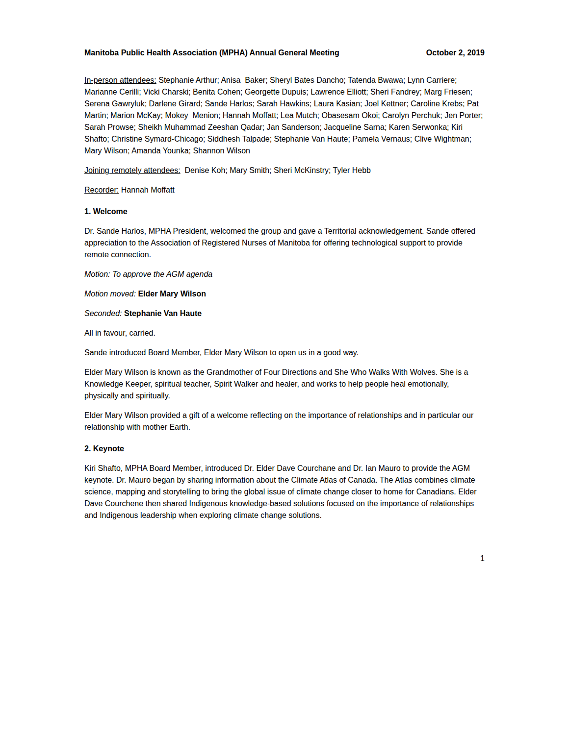Manitoba Public Health Association (MPHA) Annual General Meeting October 2, 2019
In-person attendees: Stephanie Arthur; Anisa Baker; Sheryl Bates Dancho; Tatenda Bwawa; Lynn Carriere; Marianne Cerilli; Vicki Charski; Benita Cohen; Georgette Dupuis; Lawrence Elliott; Sheri Fandrey; Marg Friesen; Serena Gawryluk; Darlene Girard; Sande Harlos; Sarah Hawkins; Laura Kasian; Joel Kettner; Caroline Krebs; Pat Martin; Marion McKay; Mokey Menion; Hannah Moffatt; Lea Mutch; Obasesam Okoi; Carolyn Perchuk; Jen Porter; Sarah Prowse; Sheikh Muhammad Zeeshan Qadar; Jan Sanderson; Jacqueline Sarna; Karen Serwonka; Kiri Shafto; Christine Symard-Chicago; Siddhesh Talpade; Stephanie Van Haute; Pamela Vernaus; Clive Wightman; Mary Wilson; Amanda Younka; Shannon Wilson
Joining remotely attendees: Denise Koh; Mary Smith; Sheri McKinstry; Tyler Hebb
Recorder: Hannah Moffatt
1. Welcome
Dr. Sande Harlos, MPHA President, welcomed the group and gave a Territorial acknowledgement. Sande offered appreciation to the Association of Registered Nurses of Manitoba for offering technological support to provide remote connection.
Motion: To approve the AGM agenda
Motion moved: Elder Mary Wilson
Seconded: Stephanie Van Haute
All in favour, carried.
Sande introduced Board Member, Elder Mary Wilson to open us in a good way.
Elder Mary Wilson is known as the Grandmother of Four Directions and She Who Walks With Wolves. She is a Knowledge Keeper, spiritual teacher, Spirit Walker and healer, and works to help people heal emotionally, physically and spiritually.
Elder Mary Wilson provided a gift of a welcome reflecting on the importance of relationships and in particular our relationship with mother Earth.
2. Keynote
Kiri Shafto, MPHA Board Member, introduced Dr. Elder Dave Courchane and Dr. Ian Mauro to provide the AGM keynote. Dr. Mauro began by sharing information about the Climate Atlas of Canada. The Atlas combines climate science, mapping and storytelling to bring the global issue of climate change closer to home for Canadians. Elder Dave Courchene then shared Indigenous knowledge-based solutions focused on the importance of relationships and Indigenous leadership when exploring climate change solutions.
1